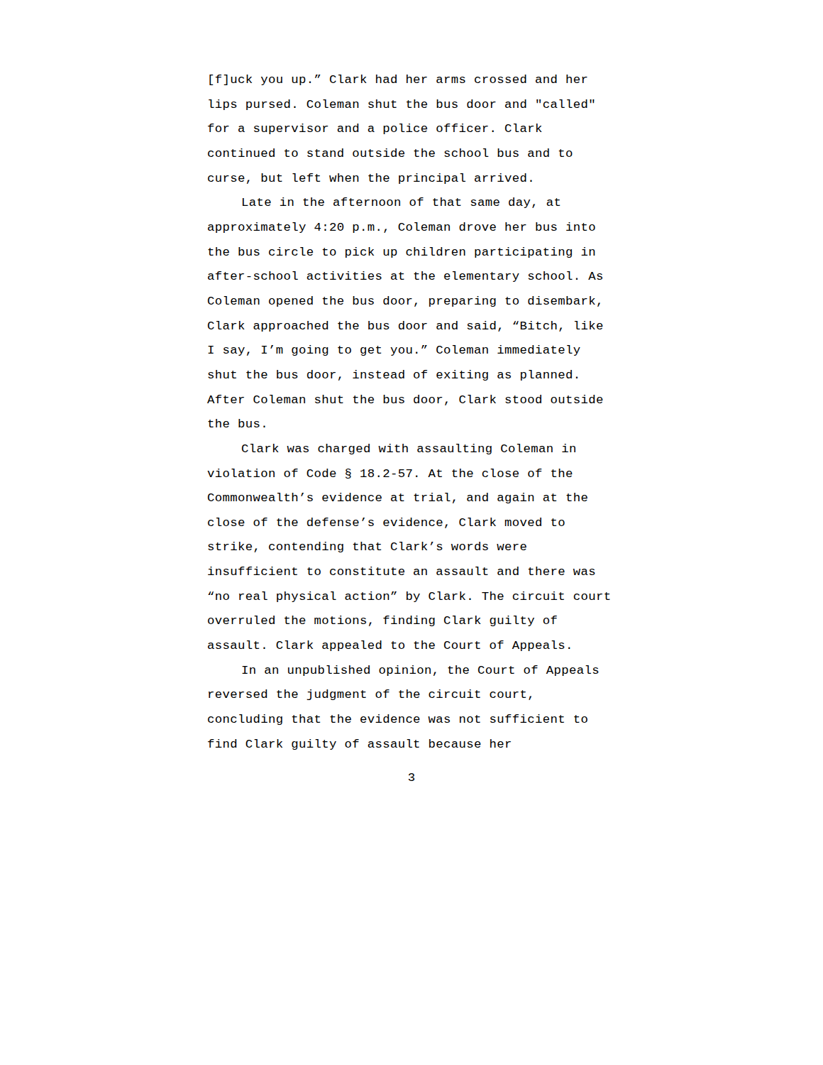[f]uck you up.” Clark had her arms crossed and her lips pursed. Coleman shut the bus door and "called" for a supervisor and a police officer. Clark continued to stand outside the school bus and to curse, but left when the principal arrived.
Late in the afternoon of that same day, at approximately 4:20 p.m., Coleman drove her bus into the bus circle to pick up children participating in after-school activities at the elementary school. As Coleman opened the bus door, preparing to disembark, Clark approached the bus door and said, “Bitch, like I say, I’m going to get you.” Coleman immediately shut the bus door, instead of exiting as planned. After Coleman shut the bus door, Clark stood outside the bus.
Clark was charged with assaulting Coleman in violation of Code § 18.2-57. At the close of the Commonwealth’s evidence at trial, and again at the close of the defense’s evidence, Clark moved to strike, contending that Clark’s words were insufficient to constitute an assault and there was “no real physical action” by Clark. The circuit court overruled the motions, finding Clark guilty of assault. Clark appealed to the Court of Appeals.
In an unpublished opinion, the Court of Appeals reversed the judgment of the circuit court, concluding that the evidence was not sufficient to find Clark guilty of assault because her
3